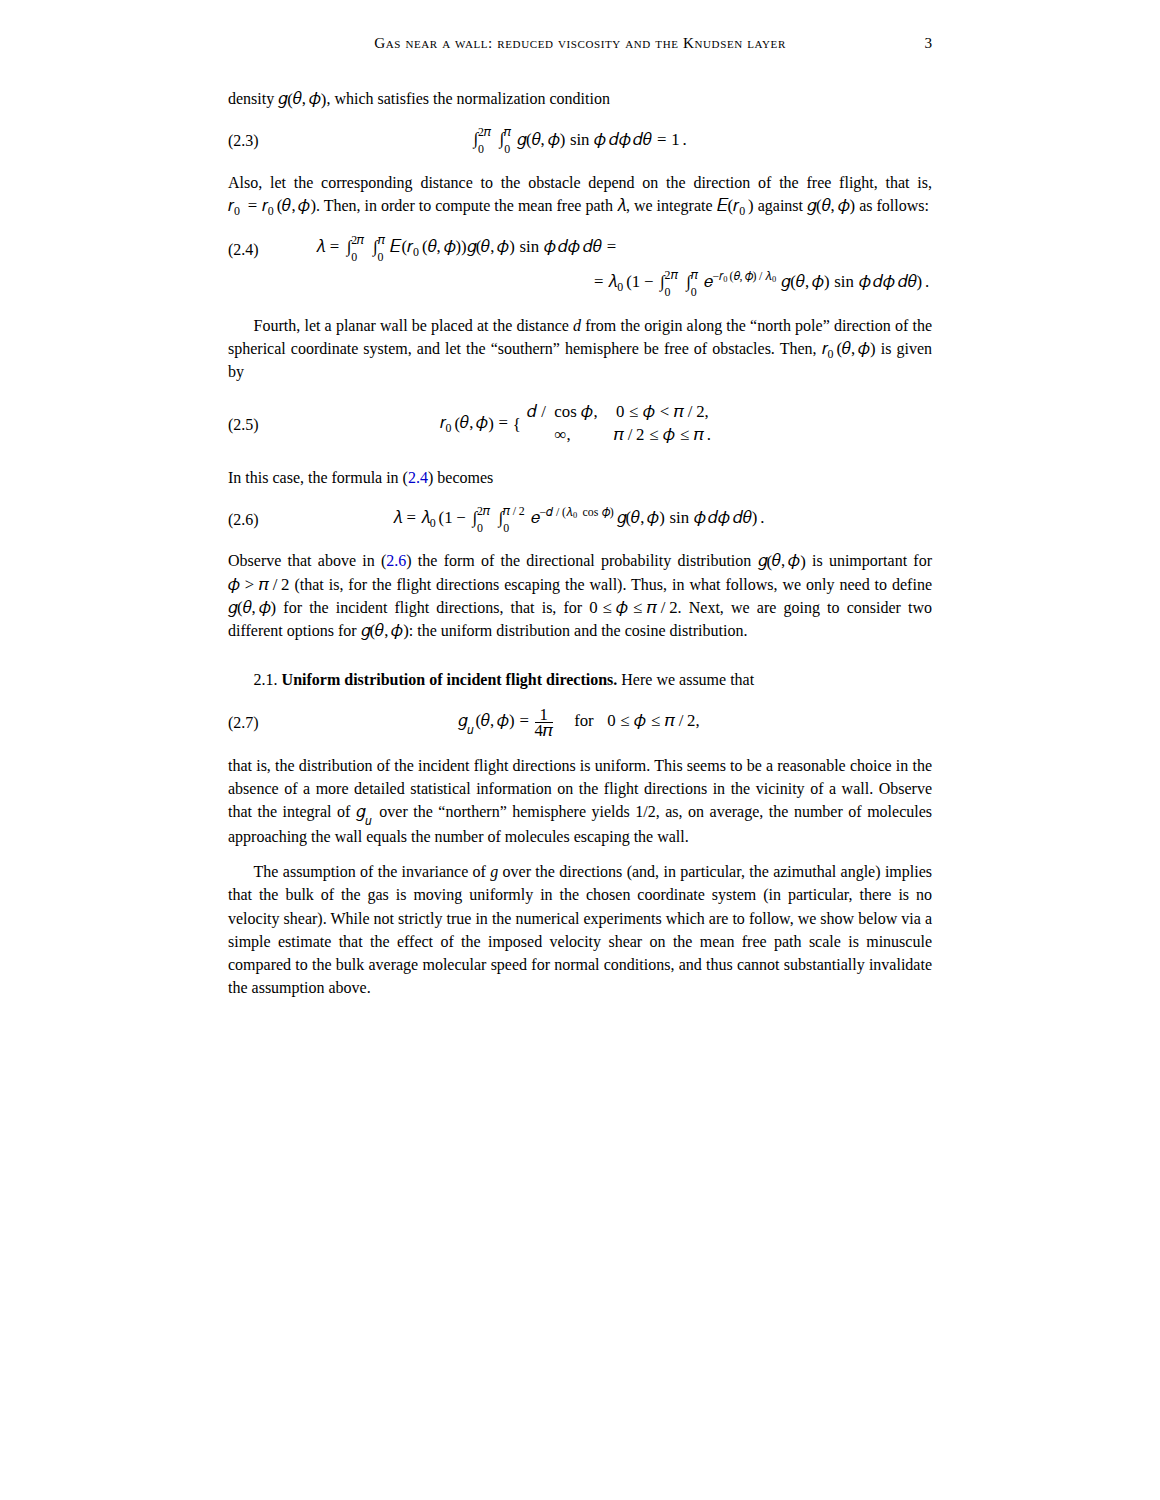Gas near a wall: reduced viscosity and the Knudsen layer 3
density g(θ,ϕ), which satisfies the normalization condition
(2.3) ∫02π ∫0π g(θ,ϕ) sinϕ dϕ dθ =1.
Also, let the corresponding distance to the obstacle depend on the direction of the free flight, that is, r0=r0(θ,ϕ). Then, in order to compute the mean free path λ, we integrate E(r0) against g(θ,ϕ) as follows:
(2.4)
λ= ∫02π ∫0π E(r0(θ,ϕ)) g(θ,ϕ) sinϕ dϕ dθ =
= λ0 ( 1− ∫02π ∫0π e−r0(θ,ϕ)/λ0 g(θ,ϕ) sinϕ dϕ dθ ) .
Fourth, let a planar wall be placed at the distance d from the origin along the “north pole” direction of the spherical coordinate system, and let the “southern” hemisphere be free of obstacles. Then, r0(θ,ϕ) is given by
(2.5) r0(θ,ϕ)= { d/cosϕ, 0≤ϕ<π/2, ∞, π/2≤ϕ≤π.
In this case, the formula in (2.4) becomes
(2.6) λ= λ0 ( 1− ∫02π ∫0π/2 e−d/(λ0cosϕ) g(θ,ϕ) sinϕ dϕ dθ ) .
Observe that above in (2.6) the form of the directional probability distribution g(θ,ϕ) is unimportant for ϕ>π/2 (that is, for the flight directions escaping the wall). Thus, in what follows, we only need to define g(θ,ϕ) for the incident flight directions, that is, for 0≤ϕ≤π/2. Next, we are going to consider two different options for g(θ,ϕ): the uniform distribution and the cosine distribution.
2.1. Uniform distribution of incident flight directions. Here we assume that
(2.7) gu(θ,ϕ) = 14π for 0≤ϕ≤π/2,
that is, the distribution of the incident flight directions is uniform. This seems to be a reasonable choice in the absence of a more detailed statistical information on the flight directions in the vicinity of a wall. Observe that the integral of gu over the “northern” hemisphere yields 1/2, as, on average, the number of molecules approaching the wall equals the number of molecules escaping the wall.
The assumption of the invariance of g over the directions (and, in particular, the azimuthal angle) implies that the bulk of the gas is moving uniformly in the chosen coordinate system (in particular, there is no velocity shear). While not strictly true in the numerical experiments which are to follow, we show below via a simple estimate that the effect of the imposed velocity shear on the mean free path scale is minuscule compared to the bulk average molecular speed for normal conditions, and thus cannot substantially invalidate the assumption above.